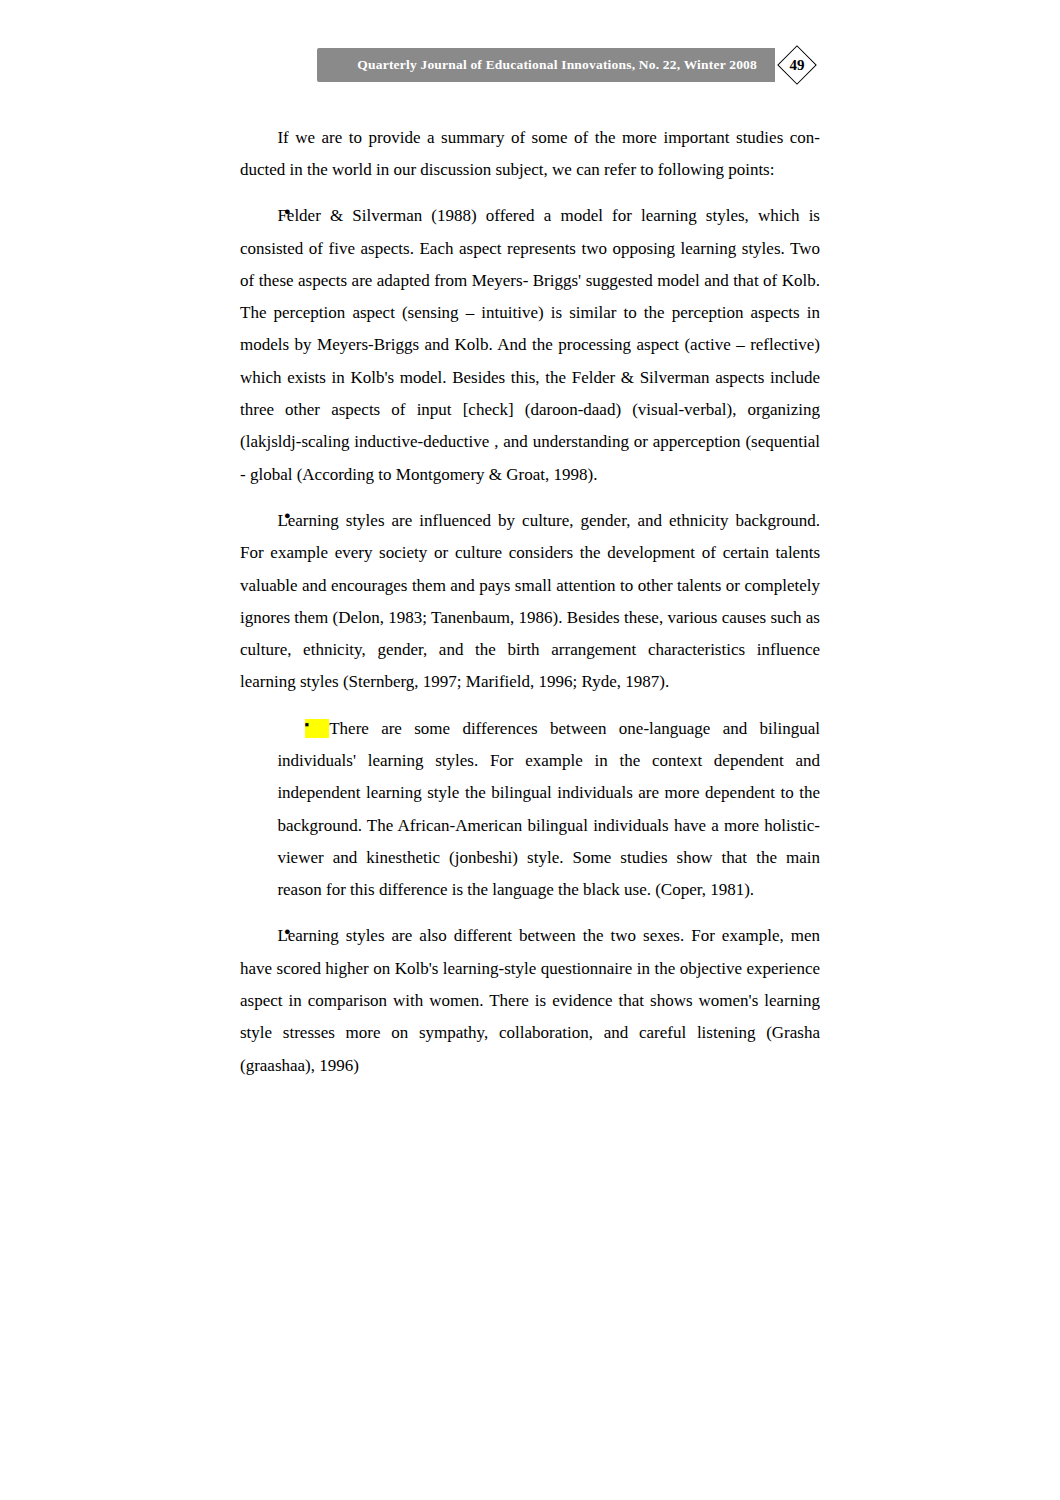Quarterly Journal of Educational Innovations, No. 22, Winter 2008
49
If we are to provide a summary of some of the more important studies conducted in the world in our discussion subject, we can refer to following points:
Felder & Silverman (1988) offered a model for learning styles, which is consisted of five aspects. Each aspect represents two opposing learning styles. Two of these aspects are adapted from Meyers- Briggs' suggested model and that of Kolb. The perception aspect (sensing – intuitive) is similar to the perception aspects in models by Meyers-Briggs and Kolb. And the processing aspect (active – reflective) which exists in Kolb's model. Besides this, the Felder & Silverman aspects include three other aspects of input [check] (daroon-daad) (visual-verbal), organizing (lakjsldj-scaling inductive-deductive , and understanding or apperception (sequential - global (According to Montgomery & Groat, 1998).
Learning styles are influenced by culture, gender, and ethnicity background. For example every society or culture considers the development of certain talents valuable and encourages them and pays small attention to other talents or completely ignores them (Delon, 1983; Tanenbaum, 1986). Besides these, various causes such as culture, ethnicity, gender, and the birth arrangement characteristics influence learning styles (Sternberg, 1997; Marifield, 1996; Ryde, 1987).
There are some differences between one-language and bilingual individuals' learning styles. For example in the context dependent and independent learning style the bilingual individuals are more dependent to the background. The African-American bilingual individuals have a more holistic-viewer and kinesthetic (jonbeshi) style. Some studies show that the main reason for this difference is the language the black use. (Coper, 1981).
Learning styles are also different between the two sexes. For example, men have scored higher on Kolb's learning-style questionnaire in the objective experience aspect in comparison with women. There is evidence that shows women's learning style stresses more on sympathy, collaboration, and careful listening (Grasha (graashaa), 1996)